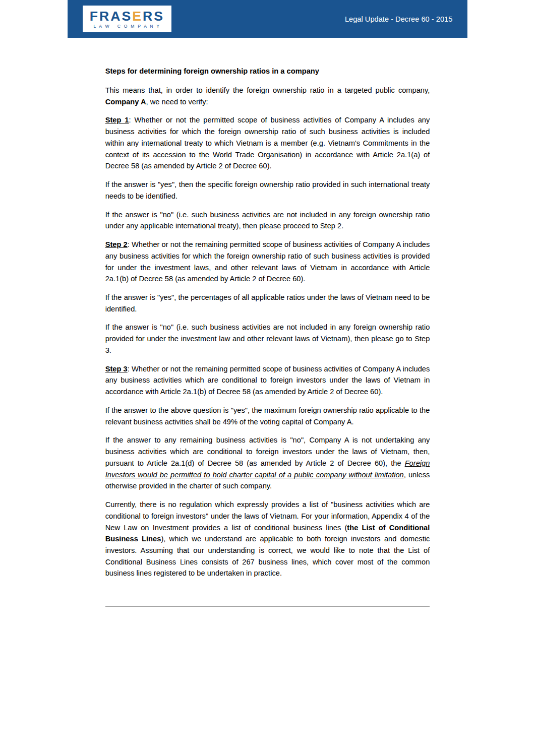FRASERS
L A W C O M P A N Y
Legal Update - Decree 60 - 2015
Steps for determining foreign ownership ratios in a company
This means that, in order to identify the foreign ownership ratio in a targeted public company, Company A, we need to verify:
Step 1: Whether or not the permitted scope of business activities of Company A includes any business activities for which the foreign ownership ratio of such business activities is included within any international treaty to which Vietnam is a member (e.g. Vietnam's Commitments in the context of its accession to the World Trade Organisation) in accordance with Article 2a.1(a) of Decree 58 (as amended by Article 2 of Decree 60).
If the answer is "yes", then the specific foreign ownership ratio provided in such international treaty needs to be identified.
If the answer is "no" (i.e. such business activities are not included in any foreign ownership ratio under any applicable international treaty), then please proceed to Step 2.
Step 2: Whether or not the remaining permitted scope of business activities of Company A includes any business activities for which the foreign ownership ratio of such business activities is provided for under the investment laws, and other relevant laws of Vietnam in accordance with Article 2a.1(b) of Decree 58 (as amended by Article 2 of Decree 60).
If the answer is "yes", the percentages of all applicable ratios under the laws of Vietnam need to be identified.
If the answer is "no" (i.e. such business activities are not included in any foreign ownership ratio provided for under the investment law and other relevant laws of Vietnam), then please go to Step 3.
Step 3: Whether or not the remaining permitted scope of business activities of Company A includes any business activities which are conditional to foreign investors under the laws of Vietnam in accordance with Article 2a.1(b) of Decree 58 (as amended by Article 2 of Decree 60).
If the answer to the above question is "yes", the maximum foreign ownership ratio applicable to the relevant business activities shall be 49% of the voting capital of Company A.
If the answer to any remaining business activities is "no", Company A is not undertaking any business activities which are conditional to foreign investors under the laws of Vietnam, then, pursuant to Article 2a.1(d) of Decree 58 (as amended by Article 2 of Decree 60), the Foreign Investors would be permitted to hold charter capital of a public company without limitation, unless otherwise provided in the charter of such company.
Currently, there is no regulation which expressly provides a list of "business activities which are conditional to foreign investors" under the laws of Vietnam. For your information, Appendix 4 of the New Law on Investment provides a list of conditional business lines (the List of Conditional Business Lines), which we understand are applicable to both foreign investors and domestic investors. Assuming that our understanding is correct, we would like to note that the List of Conditional Business Lines consists of 267 business lines, which cover most of the common business lines registered to be undertaken in practice.